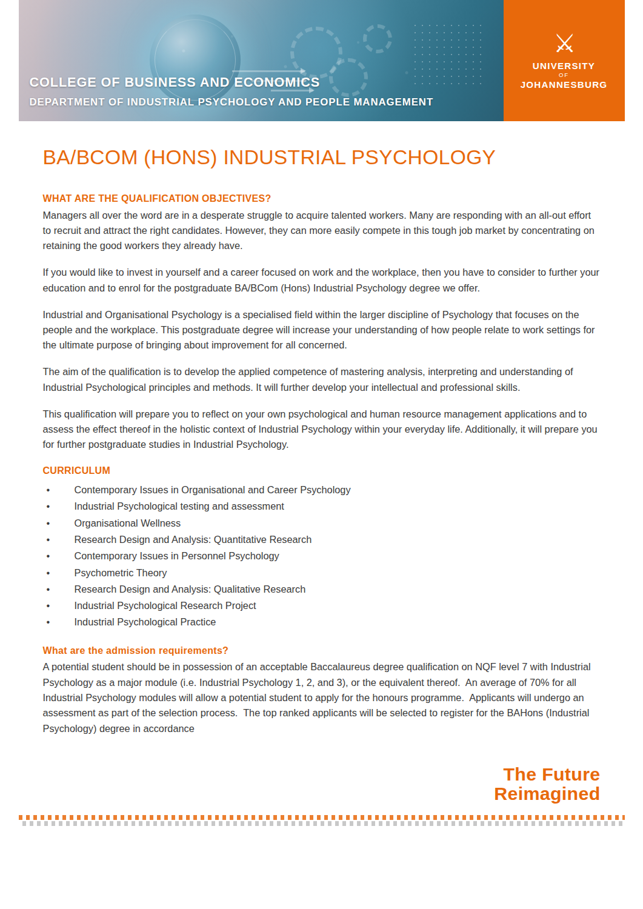College of Business and Economics Department of Industrial Psychology and People Management
⚔
University of Johannesburg
BA/BCOM (HONS) INDUSTRIAL PSYCHOLOGY
What are the qualification objectives?
Managers all over the word are in a desperate struggle to acquire talented workers. Many are responding with an all-out effort to recruit and attract the right candidates. However, they can more easily compete in this tough job market by concentrating on retaining the good workers they already have.
If you would like to invest in yourself and a career focused on work and the workplace, then you have to consider to further your education and to enrol for the postgraduate BA/BCom (Hons) Industrial Psychology degree we offer.
Industrial and Organisational Psychology is a specialised field within the larger discipline of Psychology that focuses on the people and the workplace. This postgraduate degree will increase your understanding of how people relate to work settings for the ultimate purpose of bringing about improvement for all concerned.
The aim of the qualification is to develop the applied competence of mastering analysis, interpreting and understanding of Industrial Psychological principles and methods. It will further develop your intellectual and professional skills.
This qualification will prepare you to reflect on your own psychological and human resource management applications and to assess the effect thereof in the holistic context of Industrial Psychology within your everyday life. Additionally, it will prepare you for further postgraduate studies in Industrial Psychology.
Curriculum
Contemporary Issues in Organisational and Career Psychology
Industrial Psychological testing and assessment
Organisational Wellness
Research Design and Analysis: Quantitative Research
Contemporary Issues in Personnel Psychology
Psychometric Theory
Research Design and Analysis: Qualitative Research
Industrial Psychological Research Project
Industrial Psychological Practice
What are the admission requirements?
A potential student should be in possession of an acceptable Baccalaureus degree qualification on NQF level 7 with Industrial Psychology as a major module (i.e. Industrial Psychology 1, 2, and 3), or the equivalent thereof. An average of 70% for all Industrial Psychology modules will allow a potential student to apply for the honours programme. Applicants will undergo an assessment as part of the selection process. The top ranked applicants will be selected to register for the BAHons (Industrial Psychology) degree in accordance
The Future Reimagined